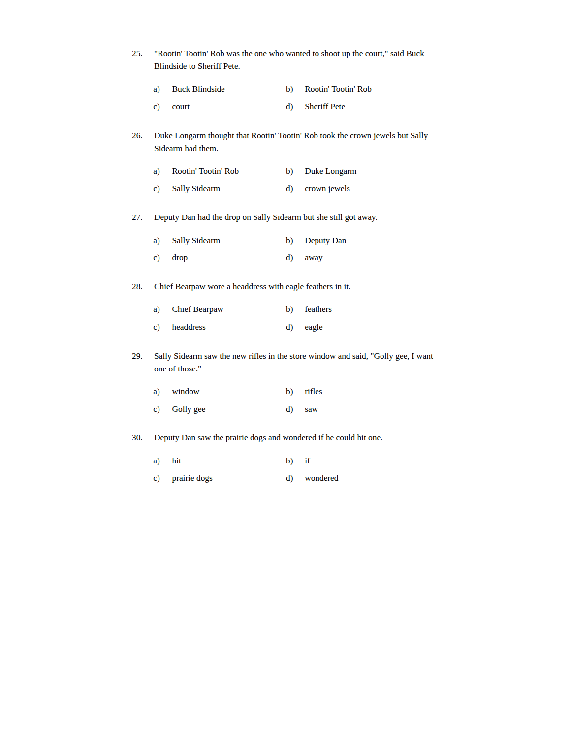25. "Rootin' Tootin' Rob was the one who wanted to shoot up the court," said Buck Blindside to Sheriff Pete.
| a) | Buck Blindside | b) | Rootin' Tootin' Rob |
| c) | court | d) | Sheriff Pete |
26. Duke Longarm thought that Rootin' Tootin' Rob took the crown jewels but Sally Sidearm had them.
| a) | Rootin' Tootin' Rob | b) | Duke Longarm |
| c) | Sally Sidearm | d) | crown jewels |
27. Deputy Dan had the drop on Sally Sidearm but she still got away.
| a) | Sally Sidearm | b) | Deputy Dan |
| c) | drop | d) | away |
28. Chief Bearpaw wore a headdress with eagle feathers in it.
| a) | Chief Bearpaw | b) | feathers |
| c) | headdress | d) | eagle |
29. Sally Sidearm saw the new rifles in the store window and said, "Golly gee, I want one of those."
| a) | window | b) | rifles |
| c) | Golly gee | d) | saw |
30. Deputy Dan saw the prairie dogs and wondered if he could hit one.
| a) | hit | b) | if |
| c) | prairie dogs | d) | wondered |